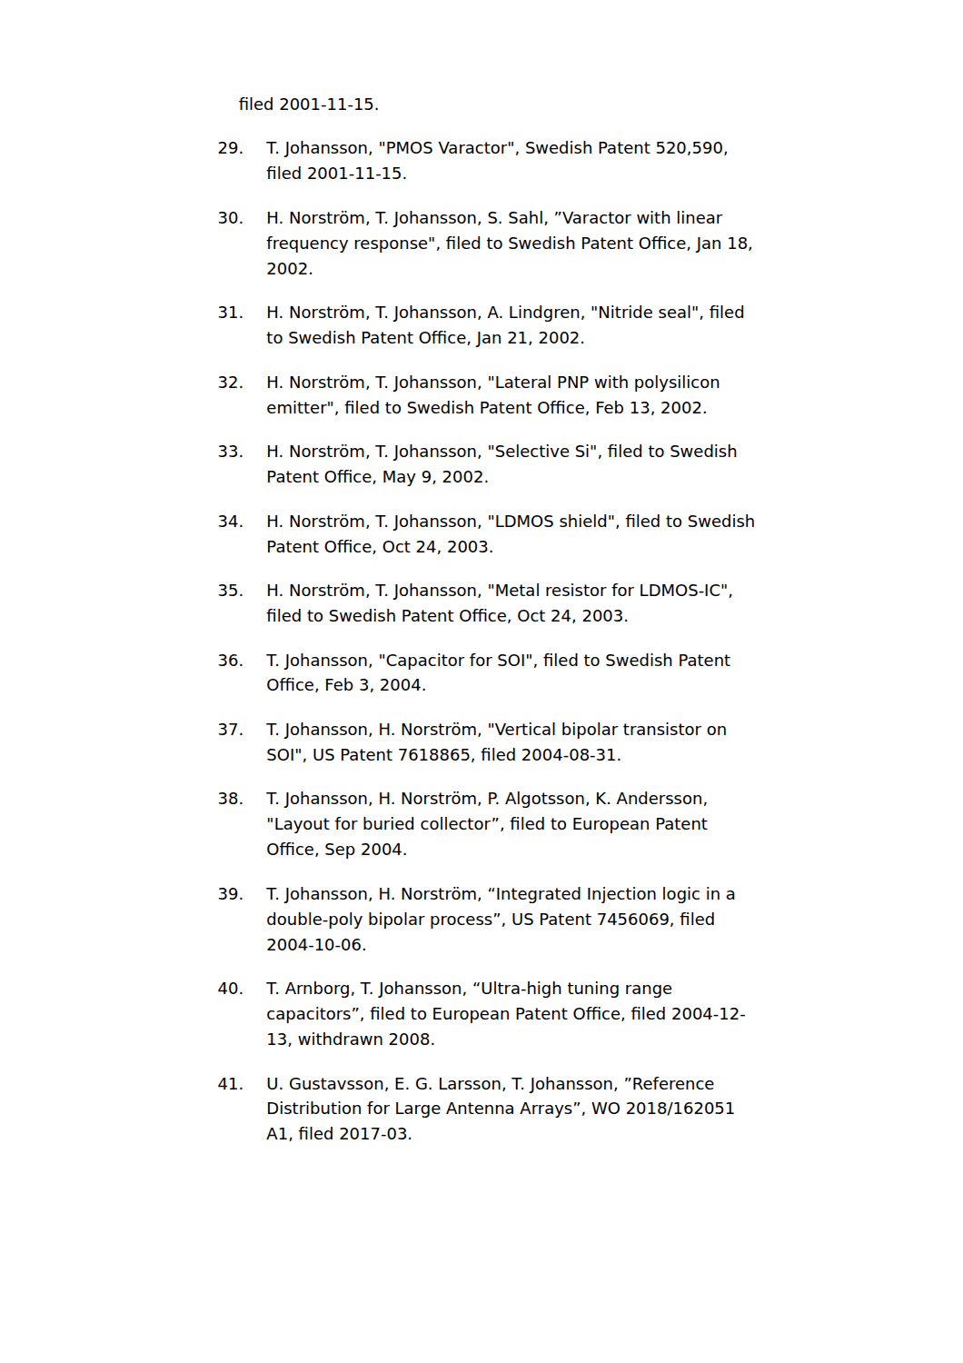filed 2001-11-15.
29. T. Johansson, "PMOS Varactor", Swedish Patent 520,590, filed 2001-11-15.
30. H. Norström, T. Johansson, S. Sahl, ”Varactor with linear frequency response", filed to Swedish Patent Office, Jan 18, 2002.
31. H. Norström, T. Johansson, A. Lindgren, "Nitride seal", filed to Swedish Patent Office, Jan 21, 2002.
32. H. Norström, T. Johansson, "Lateral PNP with polysilicon emitter", filed to Swedish Patent Office, Feb 13, 2002.
33. H. Norström, T. Johansson, "Selective Si", filed to Swedish Patent Office, May 9, 2002.
34. H. Norström, T. Johansson, "LDMOS shield", filed to Swedish Patent Office, Oct 24, 2003.
35. H. Norström, T. Johansson, "Metal resistor for LDMOS-IC", filed to Swedish Patent Office, Oct 24, 2003.
36. T. Johansson, "Capacitor for SOI", filed to Swedish Patent Office, Feb 3, 2004.
37. T. Johansson, H. Norström, "Vertical bipolar transistor on SOI", US Patent 7618865, filed 2004-08-31.
38. T. Johansson, H. Norström, P. Algotsson, K. Andersson, "Layout for buried collector”, filed to European Patent Office, Sep 2004.
39. T. Johansson, H. Norström, “Integrated Injection logic in a double-poly bipolar process”, US Patent 7456069, filed 2004-10-06.
40. T. Arnborg, T. Johansson, “Ultra-high tuning range capacitors”, filed to European Patent Office, filed 2004-12-13, withdrawn 2008.
41. U. Gustavsson, E. G. Larsson, T. Johansson, ”Reference Distribution for Large Antenna Arrays”, WO 2018/162051 A1, filed 2017-03.